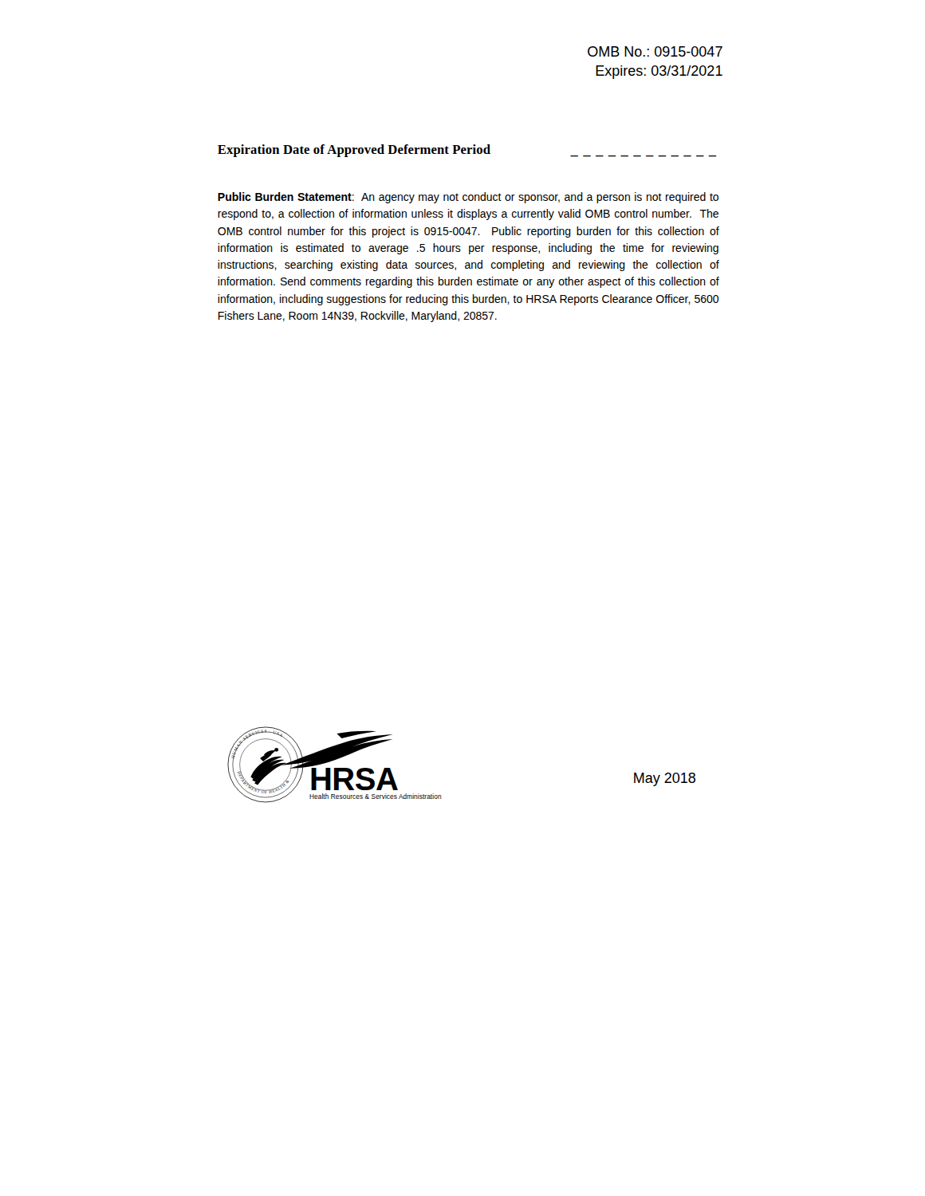OMB No.: 0915-0047
Expires: 03/31/2021
Expiration Date of Approved Deferment Period _ _ _ _ _ _ _ _ _ _ _ _
Public Burden Statement: An agency may not conduct or sponsor, and a person is not required to respond to, a collection of information unless it displays a currently valid OMB control number. The OMB control number for this project is 0915-0047. Public reporting burden for this collection of information is estimated to average .5 hours per response, including the time for reviewing instructions, searching existing data sources, and completing and reviewing the collection of information. Send comments regarding this burden estimate or any other aspect of this collection of information, including suggestions for reducing this burden, to HRSA Reports Clearance Officer, 5600 Fishers Lane, Room 14N39, Rockville, Maryland, 20857.
HUMAN SERVICES · USA DEPARTMENT OF HEALTH &
HRSA
Health Resources & Services Administration
May 2018